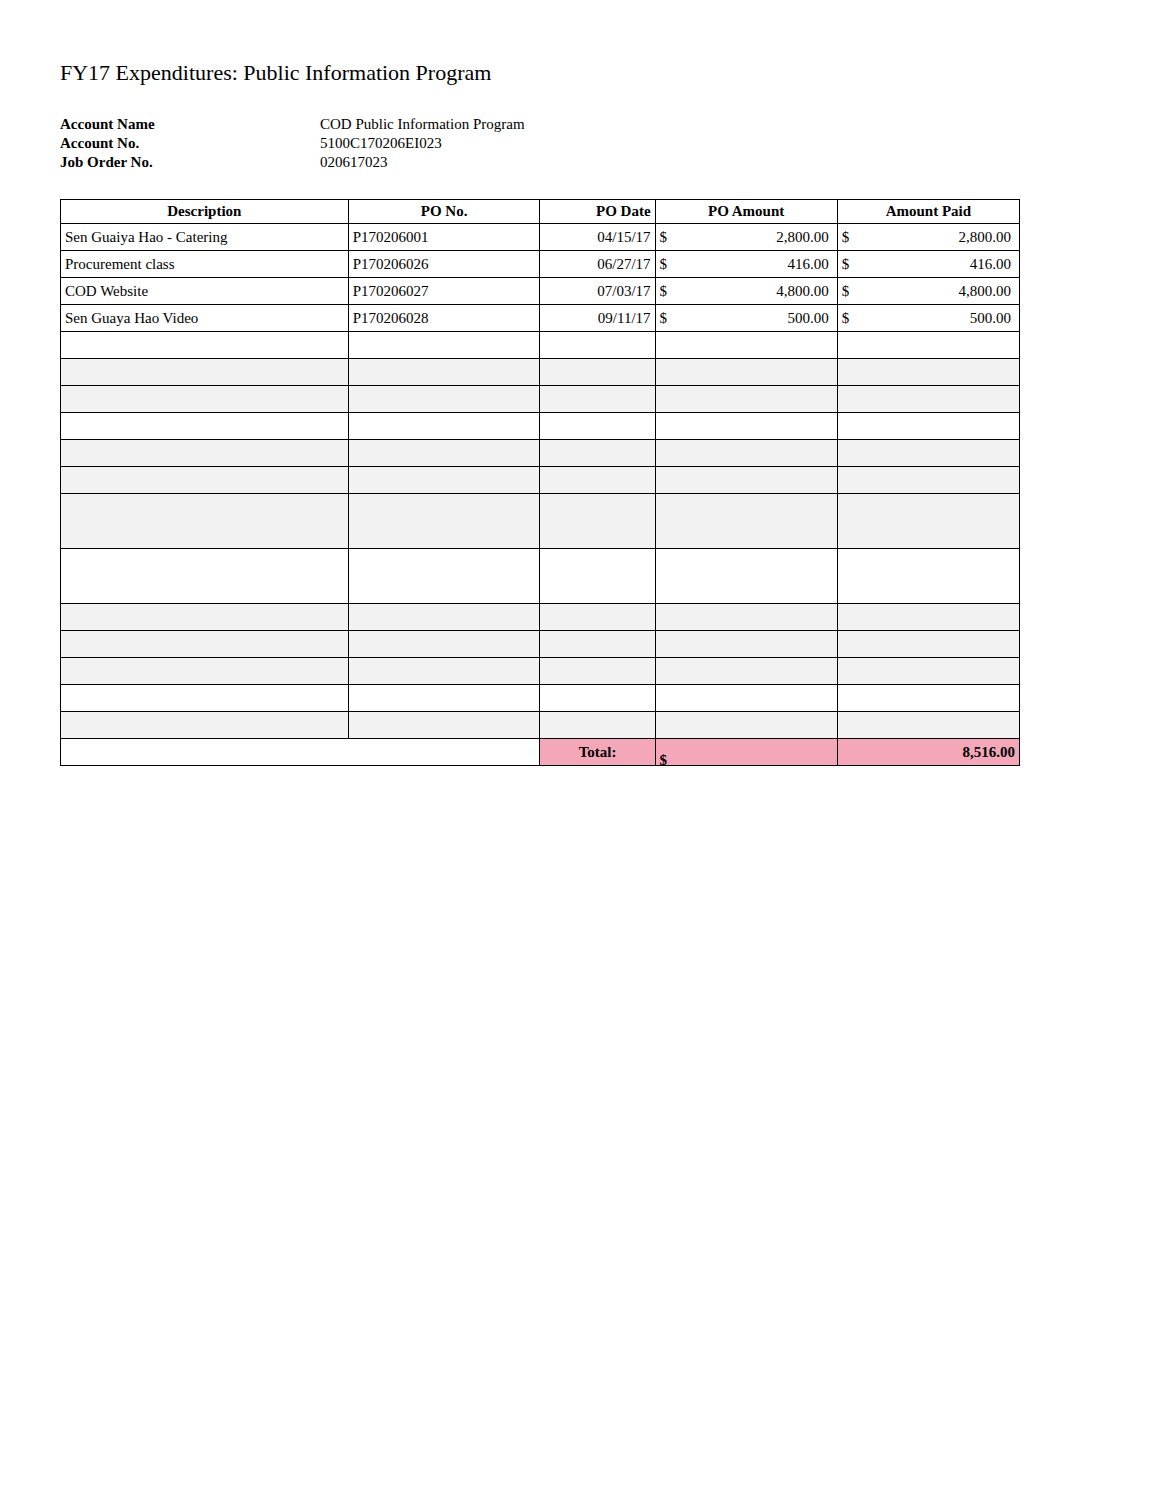FY17 Expenditures: Public Information Program
Account Name
COD Public Information Program
Account No.
5100C170206EI023
Job Order No.
020617023
| Description | PO No. | PO Date | PO Amount | Amount Paid |
| --- | --- | --- | --- | --- |
| Sen Guaiya Hao - Catering | P170206001 | 04/15/17 | $ 2,800.00 | $ 2,800.00 |
| Procurement class | P170206026 | 06/27/17 | $ 416.00 | $ 416.00 |
| COD Website | P170206027 | 07/03/17 | $ 4,800.00 | $ 4,800.00 |
| Sen Guaya Hao Video | P170206028 | 09/11/17 | $ 500.00 | $ 500.00 |
| | | Total: | $ | 8,516.00 |